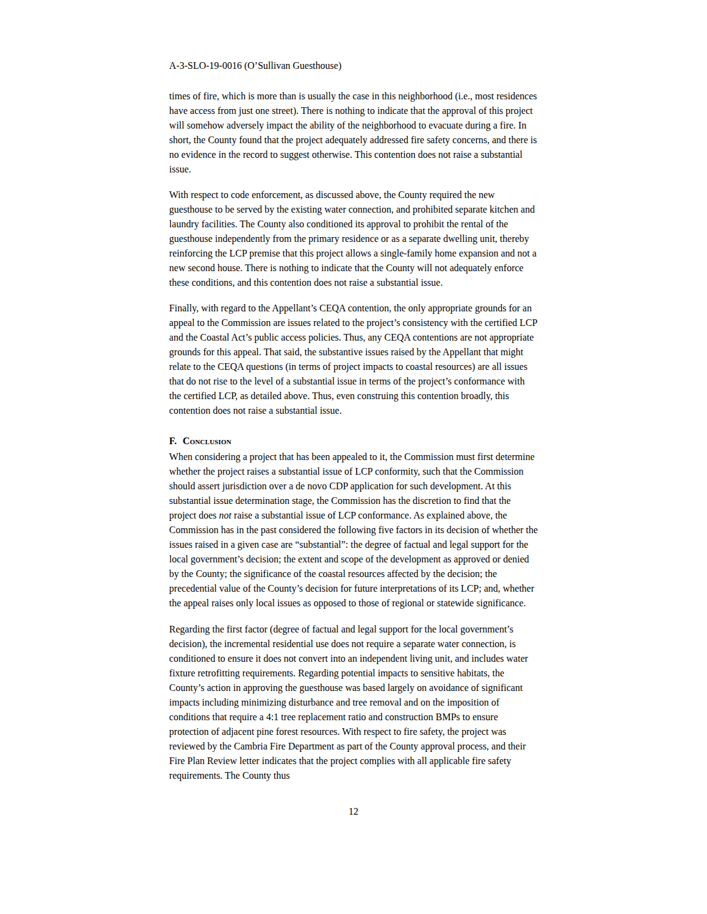A-3-SLO-19-0016 (O’Sullivan Guesthouse)
times of fire, which is more than is usually the case in this neighborhood (i.e., most residences have access from just one street). There is nothing to indicate that the approval of this project will somehow adversely impact the ability of the neighborhood to evacuate during a fire. In short, the County found that the project adequately addressed fire safety concerns, and there is no evidence in the record to suggest otherwise. This contention does not raise a substantial issue.
With respect to code enforcement, as discussed above, the County required the new guesthouse to be served by the existing water connection, and prohibited separate kitchen and laundry facilities. The County also conditioned its approval to prohibit the rental of the guesthouse independently from the primary residence or as a separate dwelling unit, thereby reinforcing the LCP premise that this project allows a single-family home expansion and not a new second house. There is nothing to indicate that the County will not adequately enforce these conditions, and this contention does not raise a substantial issue.
Finally, with regard to the Appellant’s CEQA contention, the only appropriate grounds for an appeal to the Commission are issues related to the project’s consistency with the certified LCP and the Coastal Act’s public access policies. Thus, any CEQA contentions are not appropriate grounds for this appeal. That said, the substantive issues raised by the Appellant that might relate to the CEQA questions (in terms of project impacts to coastal resources) are all issues that do not rise to the level of a substantial issue in terms of the project’s conformance with the certified LCP, as detailed above. Thus, even construing this contention broadly, this contention does not raise a substantial issue.
F. Conclusion
When considering a project that has been appealed to it, the Commission must first determine whether the project raises a substantial issue of LCP conformity, such that the Commission should assert jurisdiction over a de novo CDP application for such development. At this substantial issue determination stage, the Commission has the discretion to find that the project does not raise a substantial issue of LCP conformance. As explained above, the Commission has in the past considered the following five factors in its decision of whether the issues raised in a given case are “substantial”: the degree of factual and legal support for the local government’s decision; the extent and scope of the development as approved or denied by the County; the significance of the coastal resources affected by the decision; the precedential value of the County’s decision for future interpretations of its LCP; and, whether the appeal raises only local issues as opposed to those of regional or statewide significance.
Regarding the first factor (degree of factual and legal support for the local government’s decision), the incremental residential use does not require a separate water connection, is conditioned to ensure it does not convert into an independent living unit, and includes water fixture retrofitting requirements. Regarding potential impacts to sensitive habitats, the County’s action in approving the guesthouse was based largely on avoidance of significant impacts including minimizing disturbance and tree removal and on the imposition of conditions that require a 4:1 tree replacement ratio and construction BMPs to ensure protection of adjacent pine forest resources. With respect to fire safety, the project was reviewed by the Cambria Fire Department as part of the County approval process, and their Fire Plan Review letter indicates that the project complies with all applicable fire safety requirements. The County thus
12